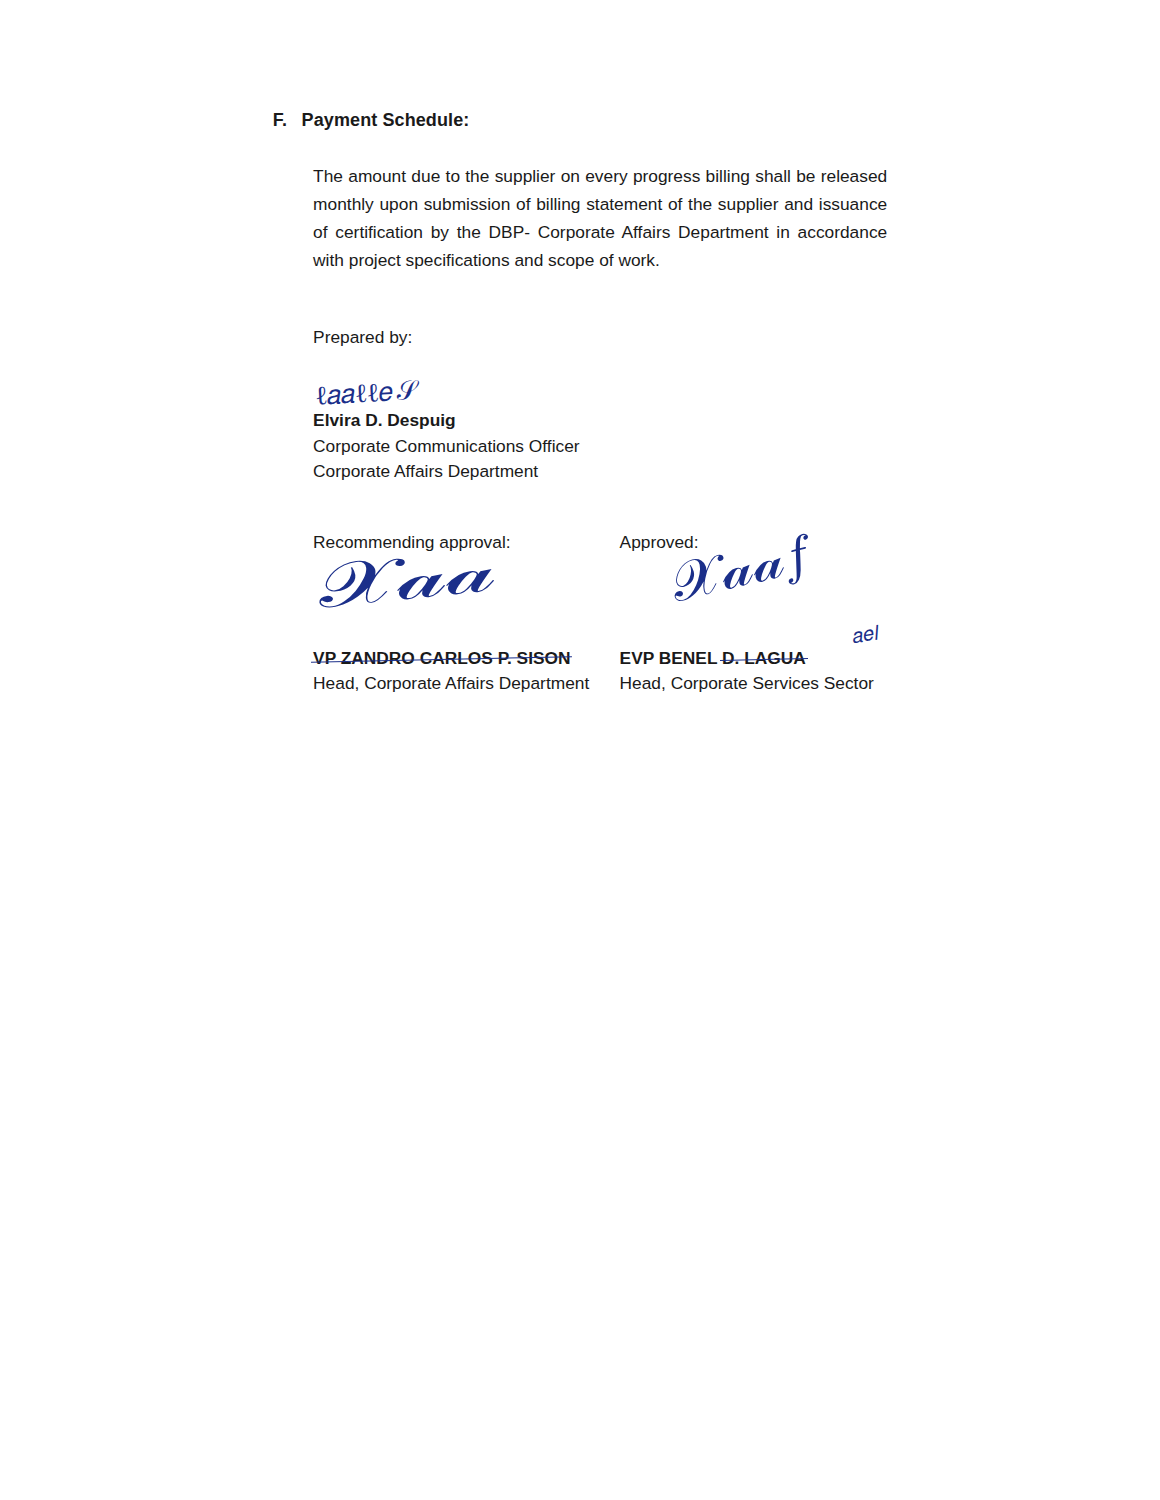F. Payment Schedule:
The amount due to the supplier on every progress billing shall be released monthly upon submission of billing statement of the supplier and issuance of certification by the DBP- Corporate Affairs Department in accordance with project specifications and scope of work.
Prepared by:
ℓ𝑎𝑎ℓℓ𝑒 𝒮
Elvira D. Despuig
Corporate Communications Officer
Corporate Affairs Department
Recommending approval:
𝒳𝒶𝒶
VP ZANDRO CARLOS P. SISON
Head, Corporate Affairs Department
Approved:
𝒳𝒶𝒶𝑓
𝑎𝑒𝑙
EVP BENEL D. LAGUA
Head, Corporate Services Sector